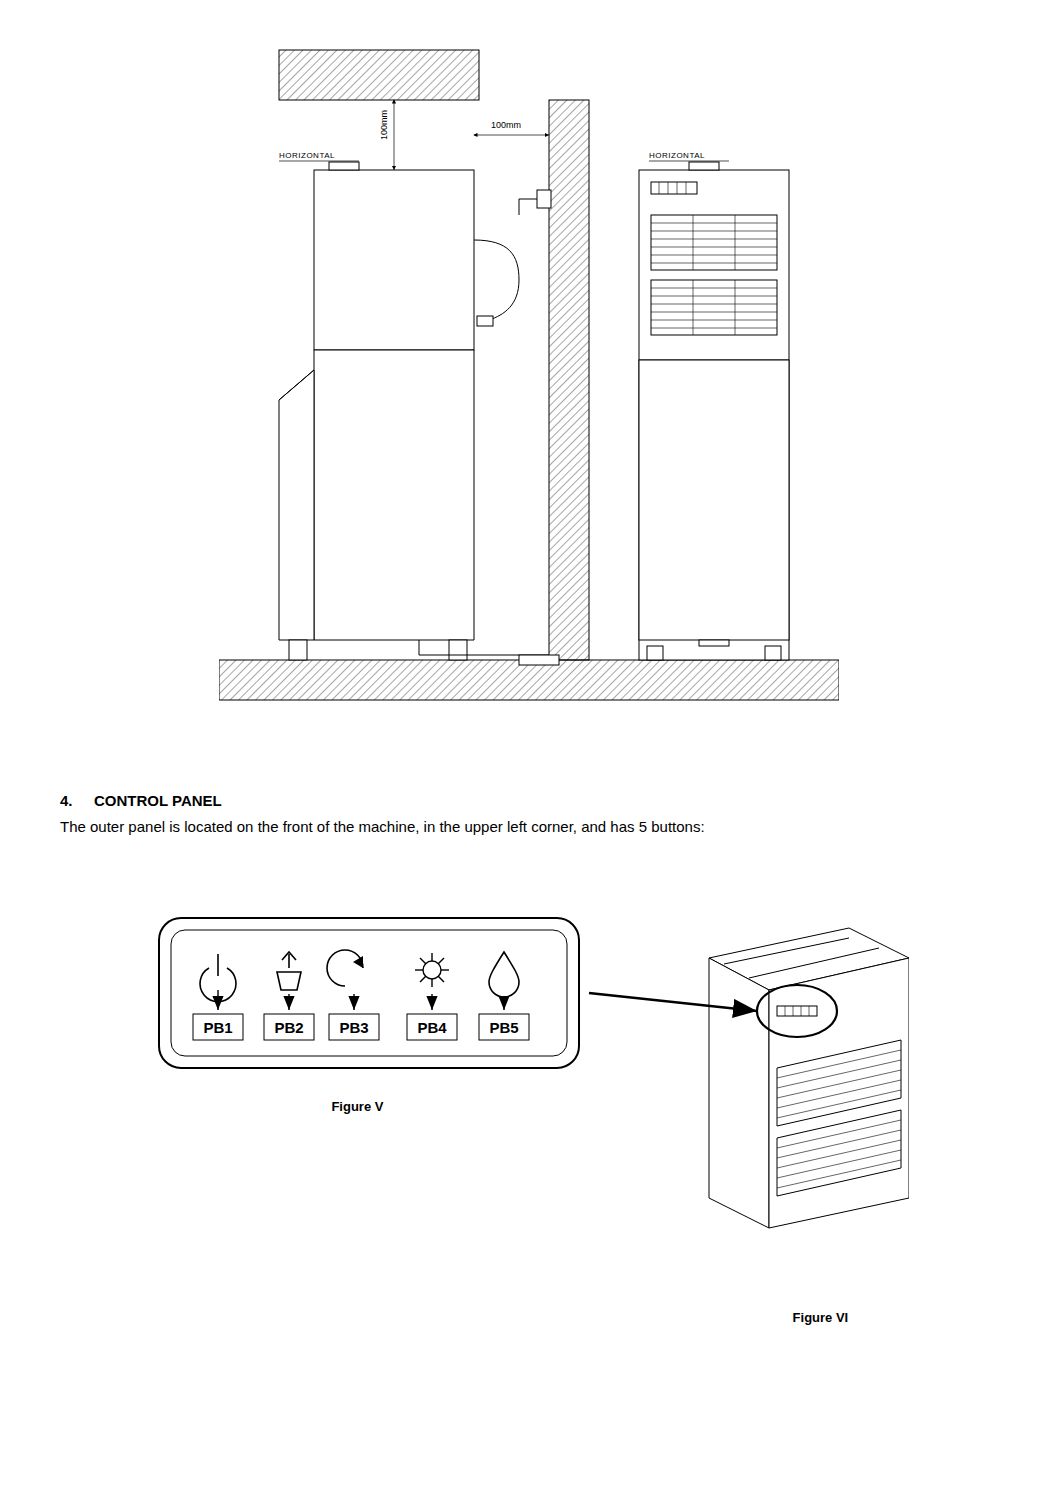HORIZONTAL 100mm 100mm HORIZONTAL
4. CONTROL PANEL
The outer panel is located on the front of the machine, in the upper left corner, and has 5 buttons:
PB1 PB2 PB3 PB4 PB5
Figure V
Figure VI